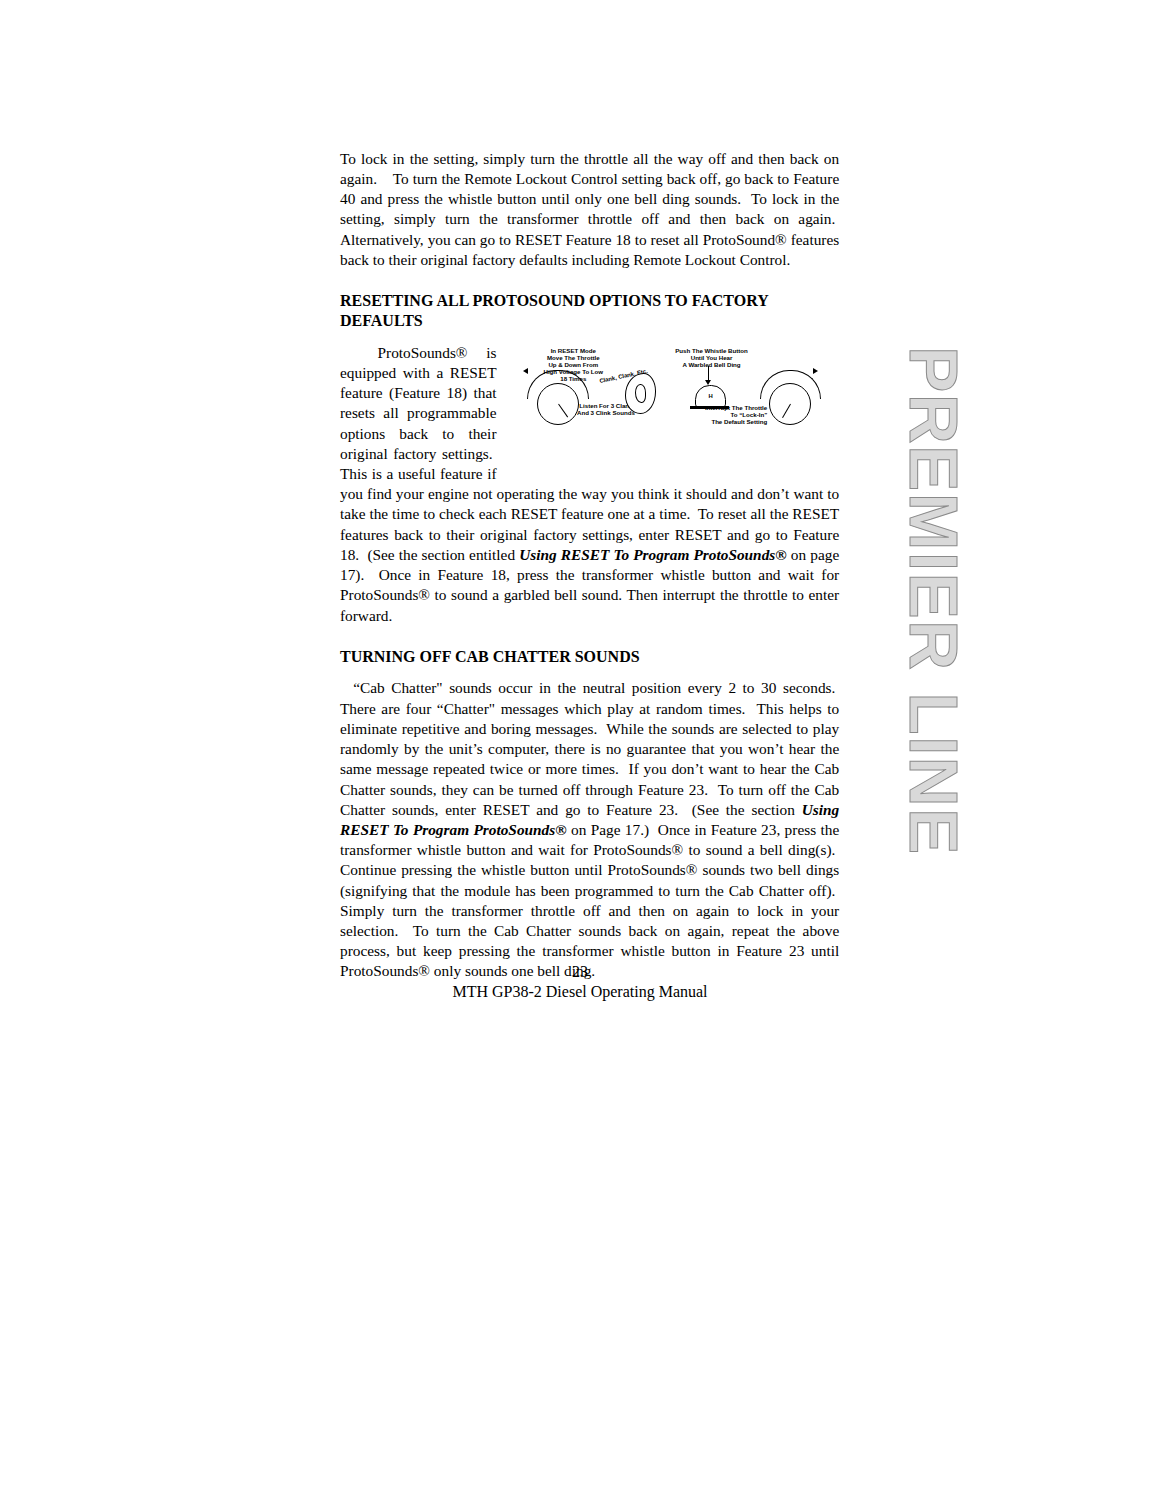PREMIER LINE
To lock in the setting, simply turn the throttle all the way off and then back on again. To turn the Remote Lockout Control setting back off, go back to Feature 40 and press the whistle button until only one bell ding sounds. To lock in the setting, simply turn the transformer throttle off and then back on again. Alternatively, you can go to RESET Feature 18 to reset all ProtoSound® features back to their original factory defaults including Remote Lockout Control.
Resetting All Protosound Options To Factory Defaults
In RESET Mode
Move The Throttle
Up & Down From
High Voltage To Low
18 Times
Push The Whistle Button
Until You Hear
A Warbled Bell Ding
Interrupt The Throttle
To “Lock-In”
The Default Setting
Listen For 3 Clank
And 3 Clink Sounds
Clank, Clank, Etc.
H
ProtoSounds® is equipped with a RESET feature (Feature 18) that resets all programmable options back to their original factory settings. This is a useful feature if you find your engine not operating the way you think it should and don’t want to take the time to check each RESET feature one at a time. To reset all the RESET features back to their original factory settings, enter RESET and go to Feature 18. (See the section entitled Using RESET To Program ProtoSounds® on page 17). Once in Feature 18, press the transformer whistle button and wait for ProtoSounds® to sound a garbled bell sound. Then interrupt the throttle to enter forward.
Turning Off Cab Chatter Sounds
“Cab Chatter" sounds occur in the neutral position every 2 to 30 seconds. There are four “Chatter" messages which play at random times. This helps to eliminate repetitive and boring messages. While the sounds are selected to play randomly by the unit’s computer, there is no guarantee that you won’t hear the same message repeated twice or more times. If you don’t want to hear the Cab Chatter sounds, they can be turned off through Feature 23. To turn off the Cab Chatter sounds, enter RESET and go to Feature 23. (See the section Using RESET To Program ProtoSounds® on Page 17.) Once in Feature 23, press the transformer whistle button and wait for ProtoSounds® to sound a bell ding(s). Continue pressing the whistle button until ProtoSounds® sounds two bell dings (signifying that the module has been programmed to turn the Cab Chatter off). Simply turn the transformer throttle off and then on again to lock in your selection. To turn the Cab Chatter sounds back on again, repeat the above process, but keep pressing the transformer whistle button in Feature 23 until ProtoSounds® only sounds one bell ding.
23 MTH GP38-2 Diesel Operating Manual